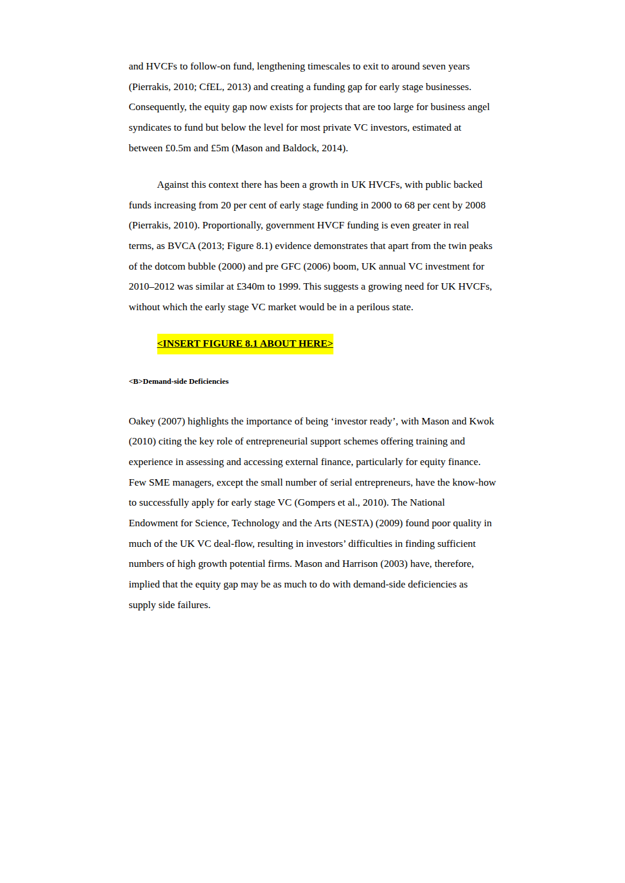and HVCFs to follow-on fund, lengthening timescales to exit to around seven years (Pierrakis, 2010; CfEL, 2013) and creating a funding gap for early stage businesses. Consequently, the equity gap now exists for projects that are too large for business angel syndicates to fund but below the level for most private VC investors, estimated at between £0.5m and £5m (Mason and Baldock, 2014).
Against this context there has been a growth in UK HVCFs, with public backed funds increasing from 20 per cent of early stage funding in 2000 to 68 per cent by 2008 (Pierrakis, 2010). Proportionally, government HVCF funding is even greater in real terms, as BVCA (2013; Figure 8.1) evidence demonstrates that apart from the twin peaks of the dotcom bubble (2000) and pre GFC (2006) boom, UK annual VC investment for 2010–2012 was similar at £340m to 1999. This suggests a growing need for UK HVCFs, without which the early stage VC market would be in a perilous state.
<INSERT FIGURE 8.1 ABOUT HERE>
<B>Demand-side Deficiencies
Oakey (2007) highlights the importance of being ‘investor ready’, with Mason and Kwok (2010) citing the key role of entrepreneurial support schemes offering training and experience in assessing and accessing external finance, particularly for equity finance. Few SME managers, except the small number of serial entrepreneurs, have the know-how to successfully apply for early stage VC (Gompers et al., 2010). The National Endowment for Science, Technology and the Arts (NESTA) (2009) found poor quality in much of the UK VC deal-flow, resulting in investors’ difficulties in finding sufficient numbers of high growth potential firms. Mason and Harrison (2003) have, therefore, implied that the equity gap may be as much to do with demand-side deficiencies as supply side failures.